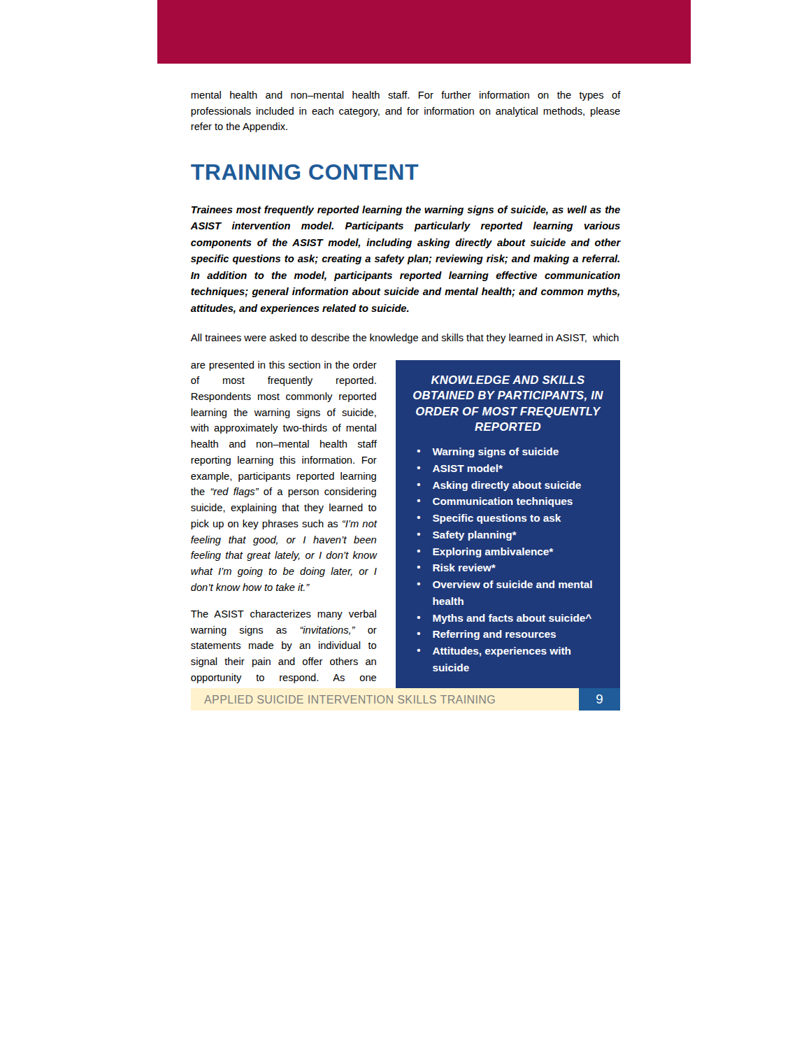mental health and non–mental health staff. For further information on the types of professionals included in each category, and for information on analytical methods, please refer to the Appendix.
TRAINING CONTENT
Trainees most frequently reported learning the warning signs of suicide, as well as the ASIST intervention model. Participants particularly reported learning various components of the ASIST model, including asking directly about suicide and other specific questions to ask; creating a safety plan; reviewing risk; and making a referral. In addition to the model, participants reported learning effective communication techniques; general information about suicide and mental health; and common myths, attitudes, and experiences related to suicide.
All trainees were asked to describe the knowledge and skills that they learned in ASIST, which
KNOWLEDGE AND SKILLS OBTAINED BY PARTICIPANTS, IN ORDER OF MOST FREQUENTLY REPORTED
Warning signs of suicide
ASIST model*
Asking directly about suicide
Communication techniques
Specific questions to ask
Safety planning*
Exploring ambivalence*
Risk review*
Overview of suicide and mental health
Myths and facts about suicide^
Referring and resources
Attitudes, experiences with suicide
are presented in this section in the order of most frequently reported. Respondents most commonly reported learning the warning signs of suicide, with approximately two-thirds of mental health and non–mental health staff reporting learning this information. For example, participants reported learning the “red flags” of a person considering suicide, explaining that they learned to pick up on key phrases such as “I’m not feeling that good, or I haven’t been feeling that great lately, or I don’t know what I’m going to be doing later, or I don’t know how to take it.”
The ASIST characterizes many verbal warning signs as “invitations,” or statements made by an individual to signal their pain and offer others an opportunity to respond. As one participant explained, ASIST reframed
APPLIED SUICIDE INTERVENTION SKILLS TRAINING
9